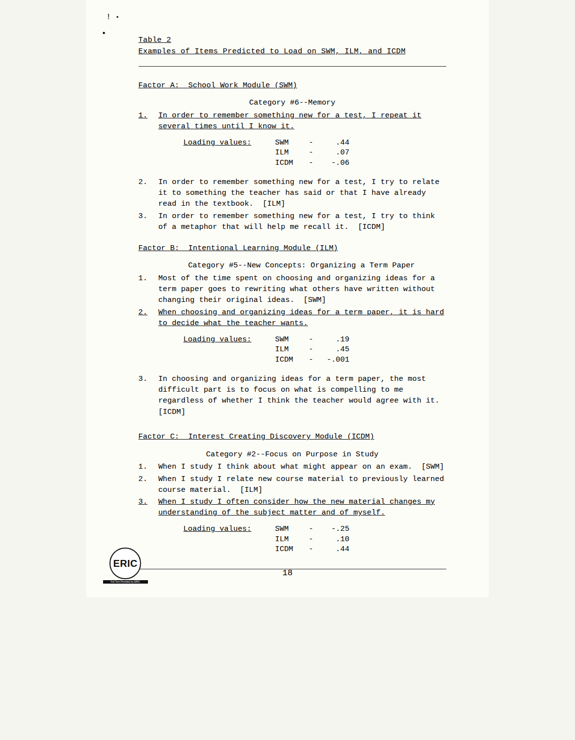! •
•
Table 2
Examples of Items Predicted to Load on SWM, ILM, and ICDM
Factor A: School Work Module (SWM)
Category #6--Memory
1. In order to remember something new for a test, I repeat it several times until I know it.
| Loading values: | SWM | - | .44 |
| | ILM | - | .07 |
| | ICDM | - | -.06 |
2. In order to remember something new for a test, I try to relate it to something the teacher has said or that I have already read in the textbook. [ILM]
3. In order to remember something new for a test, I try to think of a metaphor that will help me recall it. [ICDM]
Factor B: Intentional Learning Module (ILM)
Category #5--New Concepts: Organizing a Term Paper
1. Most of the time spent on choosing and organizing ideas for a term paper goes to rewriting what others have written without changing their original ideas. [SWM]
2. When choosing and organizing ideas for a term paper, it is hard to decide what the teacher wants.
| Loading values: | SWM | - | .19 |
| | ILM | - | .45 |
| | ICDM | - | -.001 |
3. In choosing and organizing ideas for a term paper, the most difficult part is to focus on what is compelling to me regardless of whether I think the teacher would agree with it. [ICDM]
Factor C: Interest Creating Discovery Module (ICDM)
Category #2--Focus on Purpose in Study
1. When I study I think about what might appear on an exam. [SWM]
2. When I study I relate new course material to previously learned course material. [ILM]
3. When I study I often consider how the new material changes my understanding of the subject matter and of myself.
| Loading values: | SWM | - | -.25 |
| | ILM | - | .10 |
| | ICDM | - | .44 |
18
ERIC
Full Text Provided by ERIC